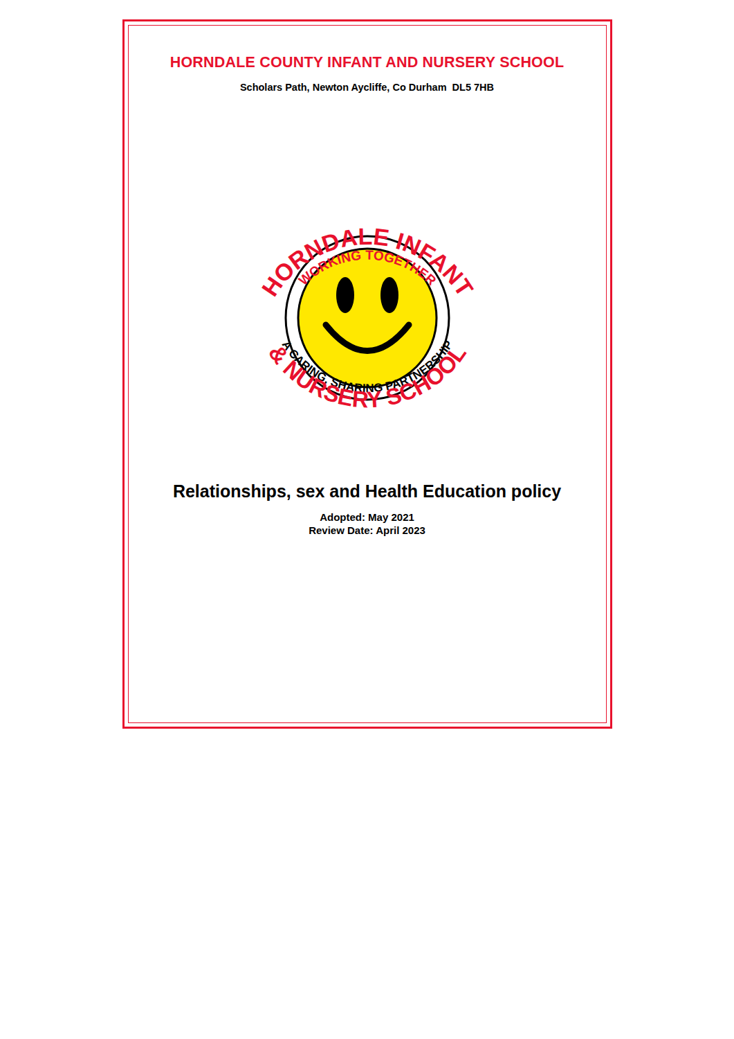HORNDALE COUNTY INFANT AND NURSERY SCHOOL
Scholars Path, Newton Aycliffe, Co Durham DL5 7HB
HORNDALE INFANT WORKING TOGETHER A CARING, SHARING PARTNERSHIP & NURSERY SCHOOL
Relationships, sex and Health Education policy
Adopted: May 2021
Review Date: April 2023